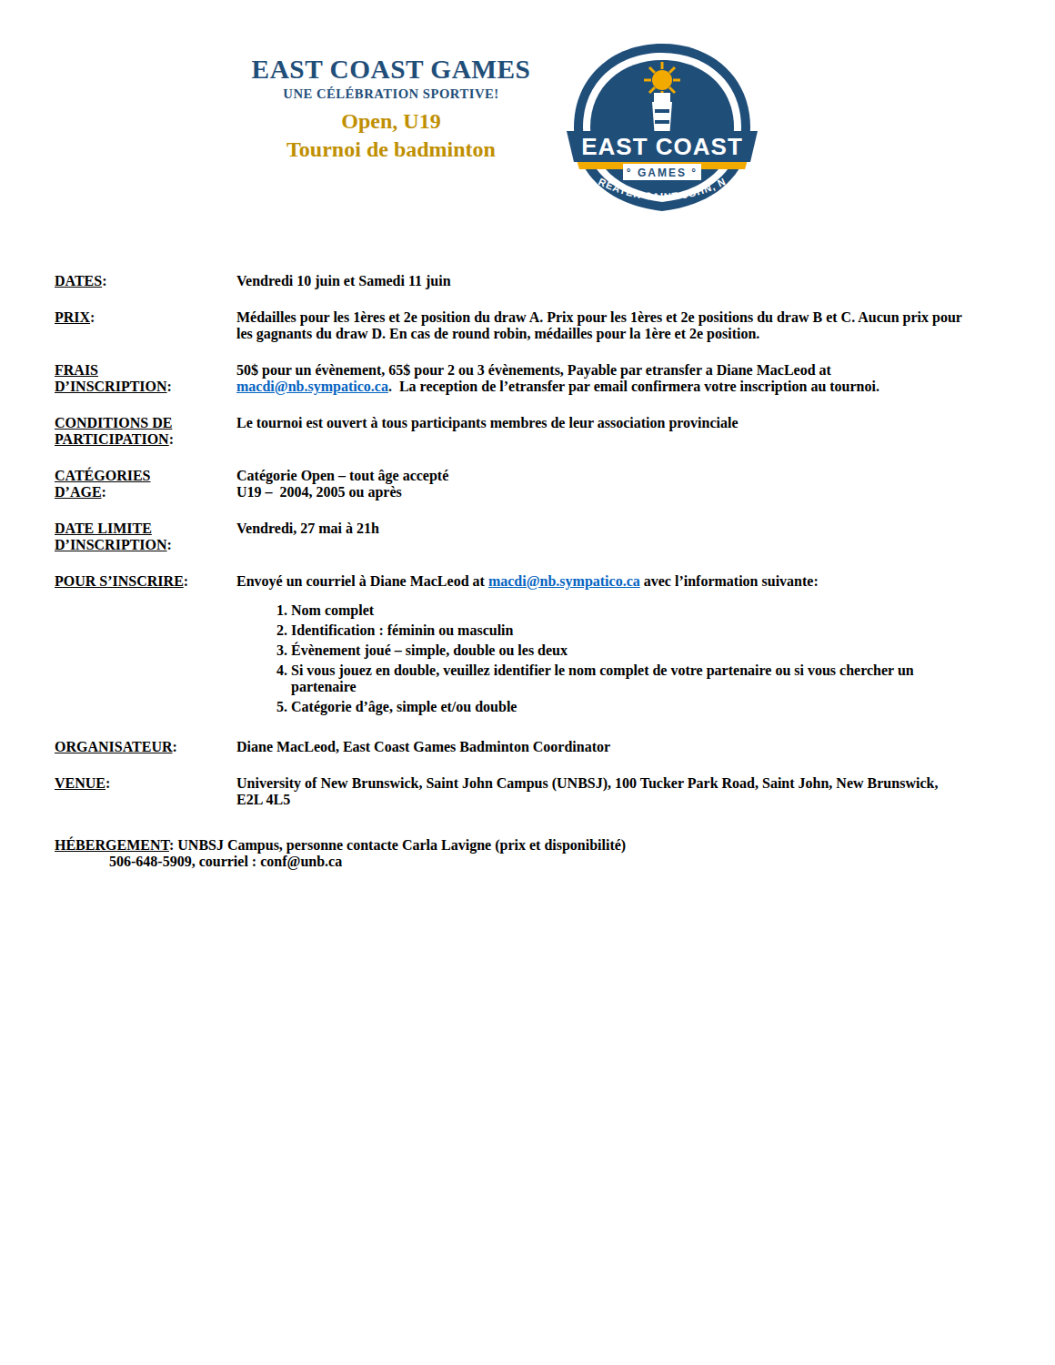EAST COAST GAMES
UNE CÉLÉBRATION SPORTIVE!
Open, U19
Tournoi de badminton
EAST COAST ° GAMES ° GREATER SAINT JOHN, NB
| DATES : | Vendredi 10 juin et Samedi 11 juin |
| PRIX : | Médailles pour les 1ères et 2e position du draw A. Prix pour les 1ères et 2e positions du draw B et C. Aucun prix pour les gagnants du draw D. En cas de round robin, médailles pour la 1ère et 2e position. |
| FRAIS D’INSCRIPTION : | 50$ pour un évènement, 65$ pour 2 ou 3 évènements, Payable par etransfer a Diane MacLeod at macdi@nb.sympatico.ca . La reception de l’etransfer par email confirmera votre inscription au tournoi. |
| CONDITIONS DE PARTICIPATION : | Le tournoi est ouvert à tous participants membres de leur association provinciale |
| CATÉGORIES D’AGE : | Catégorie Open – tout âge accepté U19 – 2004, 2005 ou après |
| DATE LIMITE D’INSCRIPTION : | Vendredi, 27 mai à 21h |
| POUR S’INSCRIRE : | Envoyé un courriel à Diane MacLeod at macdi@nb.sympatico.ca avec l’information suivante: Nom complet Identification : féminin ou masculin Évènement joué – simple, double ou les deux Si vous jouez en double, veuillez identifier le nom complet de votre partenaire ou si vous chercher un partenaire Catégorie d’âge, simple et/ou double |
| ORGANISATEUR : | Diane MacLeod, East Coast Games Badminton Coordinator |
| VENUE : | University of New Brunswick, Saint John Campus (UNBSJ), 100 Tucker Park Road, Saint John, New Brunswick, E2L 4L5 |
HÉBERGEMENT: UNBSJ Campus, personne contacte Carla Lavigne (prix et disponibilité)
506-648-5909, courriel : conf@unb.ca